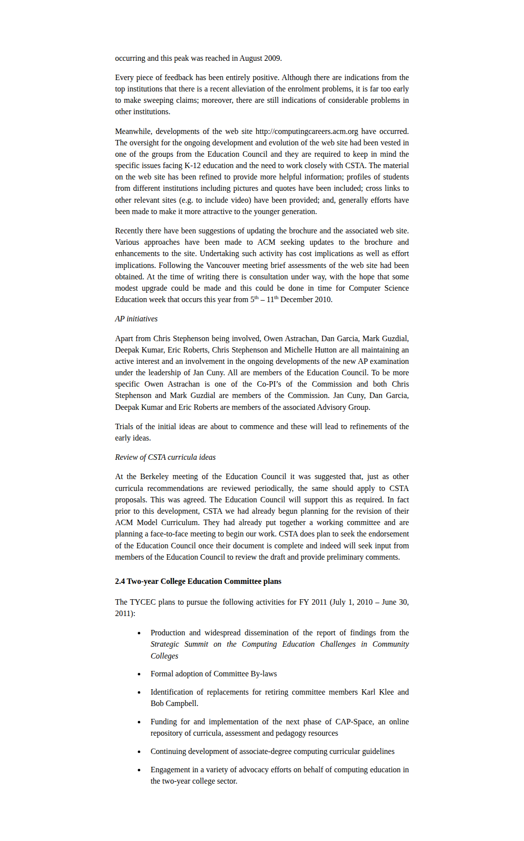occurring and this peak was reached in August 2009.
Every piece of feedback has been entirely positive. Although there are indications from the top institutions that there is a recent alleviation of the enrolment problems, it is far too early to make sweeping claims; moreover, there are still indications of considerable problems in other institutions.
Meanwhile, developments of the web site http://computingcareers.acm.org have occurred. The oversight for the ongoing development and evolution of the web site had been vested in one of the groups from the Education Council and they are required to keep in mind the specific issues facing K-12 education and the need to work closely with CSTA. The material on the web site has been refined to provide more helpful information; profiles of students from different institutions including pictures and quotes have been included; cross links to other relevant sites (e.g. to include video) have been provided; and, generally efforts have been made to make it more attractive to the younger generation.
Recently there have been suggestions of updating the brochure and the associated web site. Various approaches have been made to ACM seeking updates to the brochure and enhancements to the site. Undertaking such activity has cost implications as well as effort implications. Following the Vancouver meeting brief assessments of the web site had been obtained. At the time of writing there is consultation under way, with the hope that some modest upgrade could be made and this could be done in time for Computer Science Education week that occurs this year from 5th – 11th December 2010.
AP initiatives
Apart from Chris Stephenson being involved, Owen Astrachan, Dan Garcia, Mark Guzdial, Deepak Kumar, Eric Roberts, Chris Stephenson and Michelle Hutton are all maintaining an active interest and an involvement in the ongoing developments of the new AP examination under the leadership of Jan Cuny. All are members of the Education Council. To be more specific Owen Astrachan is one of the Co-PI’s of the Commission and both Chris Stephenson and Mark Guzdial are members of the Commission. Jan Cuny, Dan Garcia, Deepak Kumar and Eric Roberts are members of the associated Advisory Group.
Trials of the initial ideas are about to commence and these will lead to refinements of the early ideas.
Review of CSTA curricula ideas
At the Berkeley meeting of the Education Council it was suggested that, just as other curricula recommendations are reviewed periodically, the same should apply to CSTA proposals. This was agreed. The Education Council will support this as required. In fact prior to this development, CSTA we had already begun planning for the revision of their ACM Model Curriculum. They had already put together a working committee and are planning a face-to-face meeting to begin our work. CSTA does plan to seek the endorsement of the Education Council once their document is complete and indeed will seek input from members of the Education Council to review the draft and provide preliminary comments.
2.4 Two-year College Education Committee plans
The TYCEC plans to pursue the following activities for FY 2011 (July 1, 2010 – June 30, 2011):
Production and widespread dissemination of the report of findings from the Strategic Summit on the Computing Education Challenges in Community Colleges
Formal adoption of Committee By-laws
Identification of replacements for retiring committee members Karl Klee and Bob Campbell.
Funding for and implementation of the next phase of CAP-Space, an online repository of curricula, assessment and pedagogy resources
Continuing development of associate-degree computing curricular guidelines
Engagement in a variety of advocacy efforts on behalf of computing education in the two-year college sector.